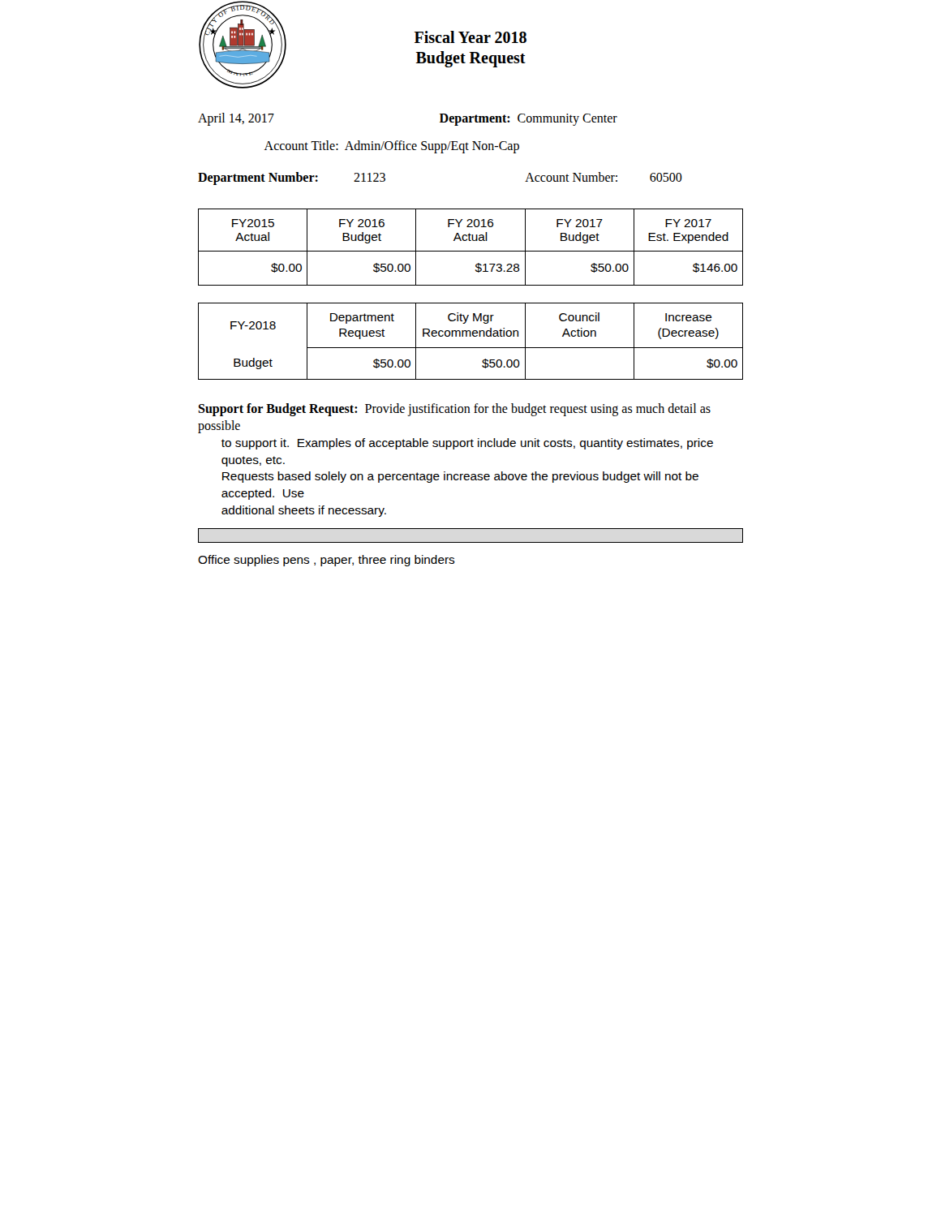CITY OF BIDDEFORD MAINE
Fiscal Year 2018
Budget Request
April 14, 2017
Department: Community Center
Account Title: Admin/Office Supp/Eqt Non-Cap
Department Number:
21123
Account Number:
60500
| FY2015 Actual | FY 2016 Budget | FY 2016 Actual | FY 2017 Budget | FY 2017 Est. Expended |
| $0.00 | $50.00 | $173.28 | $50.00 | $146.00 |
| FY-2018 | Department Request | City Mgr Recommendation | Council Action | Increase (Decrease) |
| Budget | $50.00 | $50.00 | | $0.00 |
Support for Budget Request: Provide justification for the budget request using as much detail as possible
to support it. Examples of acceptable support include unit costs, quantity estimates, price quotes, etc.
Requests based solely on a percentage increase above the previous budget will not be accepted. Use
additional sheets if necessary.
Office supplies pens , paper, three ring binders